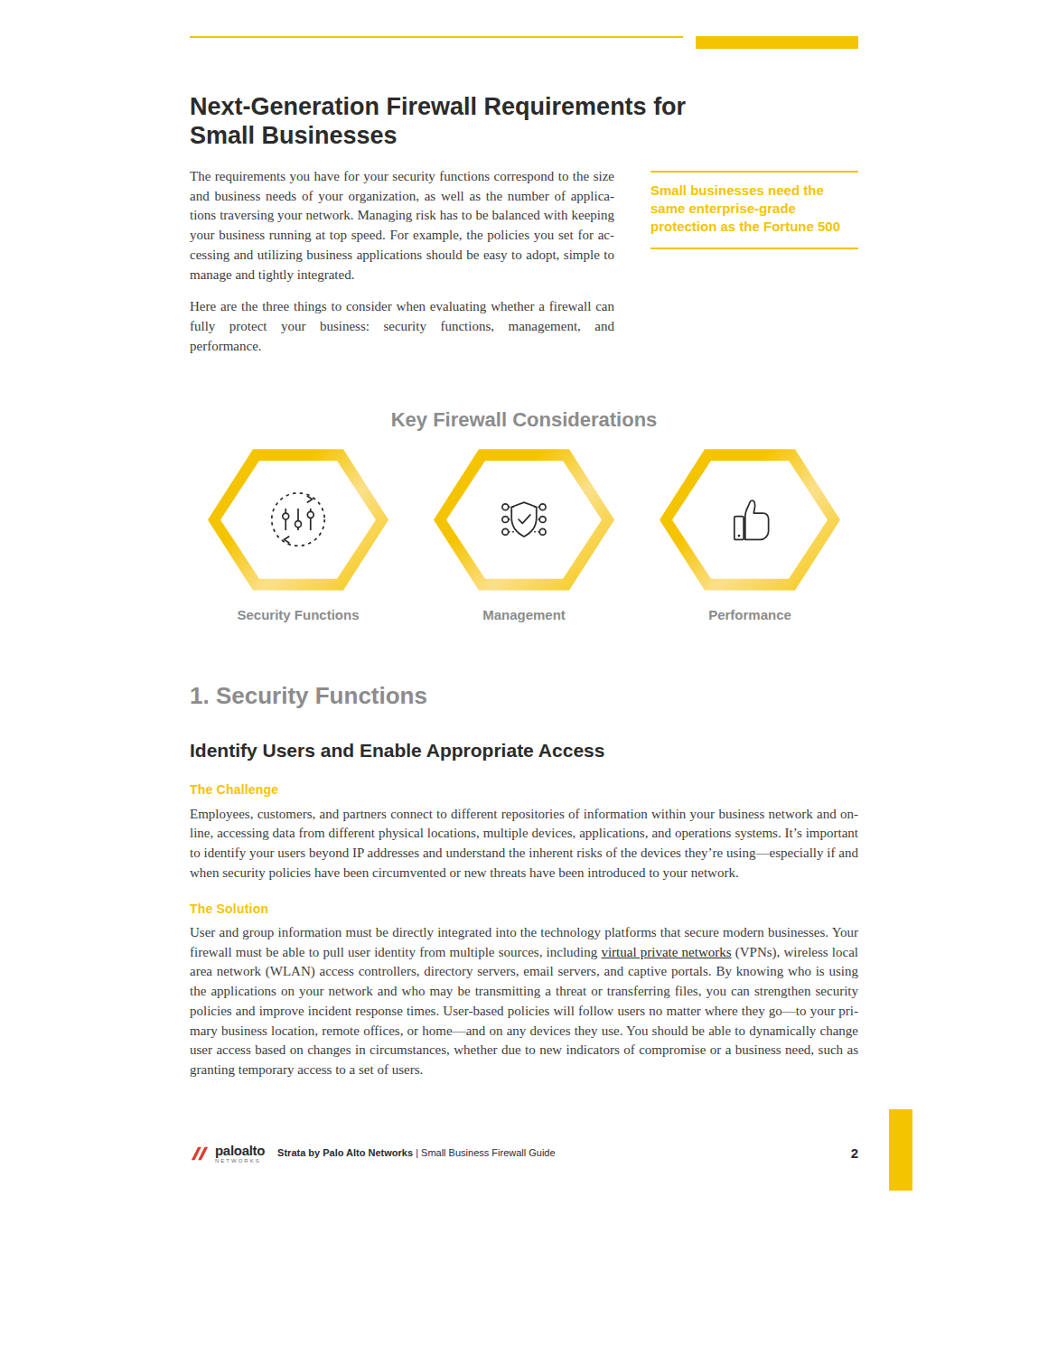Next-Generation Firewall Requirements for
Small Businesses
The requirements you have for your security functions correspond to the size and business needs of your organization, as well as the number of applications traversing your network. Managing risk has to be balanced with keeping your business running at top speed. For example, the policies you set for accessing and utilizing business applications should be easy to adopt, simple to manage and tightly integrated.
Here are the three things to consider when evaluating whether a firewall can fully protect your business: security functions, management, and performance.
Small businesses need the same enterprise-grade protection as the Fortune 500
Key Firewall Considerations
Security Functions
Management
Performance
1. Security Functions
Identify Users and Enable Appropriate Access
The Challenge
Employees, customers, and partners connect to different repositories of information within your business network and online, accessing data from different physical locations, multiple devices, applications, and operations systems. It’s important to identify your users beyond IP addresses and understand the inherent risks of the devices they’re using—especially if and when security policies have been circumvented or new threats have been introduced to your network.
The Solution
User and group information must be directly integrated into the technology platforms that secure modern businesses. Your firewall must be able to pull user identity from multiple sources, including virtual private networks (VPNs), wireless local area network (WLAN) access controllers, directory servers, email servers, and captive portals. By knowing who is using the applications on your network and who may be transmitting a threat or transferring files, you can strengthen security policies and improve incident response times. User-based policies will follow users no matter where they go—to your primary business location, remote offices, or home—and on any devices they use. You should be able to dynamically change user access based on changes in circumstances, whether due to new indicators of compromise or a business need, such as granting temporary access to a set of users.
paloalto NETWORKS
Strata by Palo Alto Networks | Small Business Firewall Guide
2